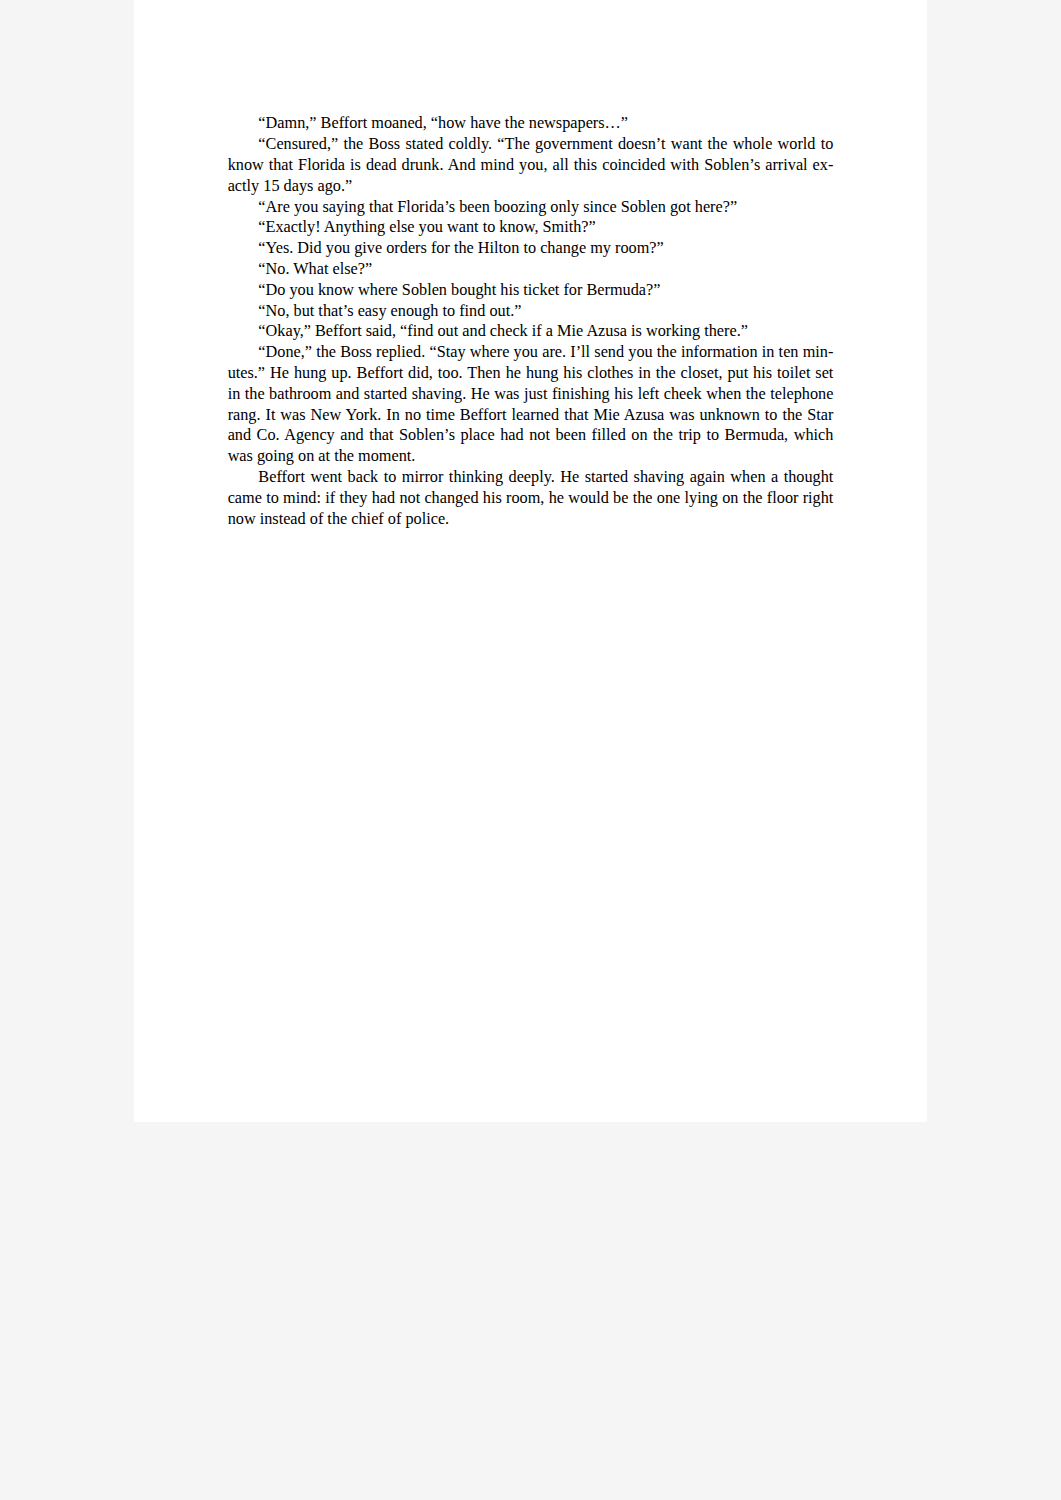“Damn,” Beffort moaned, “how have the newspapers…”
“Censured,” the Boss stated coldly. “The government doesn’t want the whole world to know that Florida is dead drunk. And mind you, all this coincided with Soblen’s arrival exactly 15 days ago.”
“Are you saying that Florida’s been boozing only since Soblen got here?”
“Exactly! Anything else you want to know, Smith?”
“Yes. Did you give orders for the Hilton to change my room?”
“No. What else?”
“Do you know where Soblen bought his ticket for Bermuda?”
“No, but that’s easy enough to find out.”
“Okay,” Beffort said, “find out and check if a Mie Azusa is working there.”
“Done,” the Boss replied. “Stay where you are. I’ll send you the information in ten minutes.” He hung up. Beffort did, too. Then he hung his clothes in the closet, put his toilet set in the bathroom and started shaving. He was just finishing his left cheek when the telephone rang. It was New York. In no time Beffort learned that Mie Azusa was unknown to the Star and Co. Agency and that Soblen’s place had not been filled on the trip to Bermuda, which was going on at the moment.
Beffort went back to mirror thinking deeply. He started shaving again when a thought came to mind: if they had not changed his room, he would be the one lying on the floor right now instead of the chief of police.